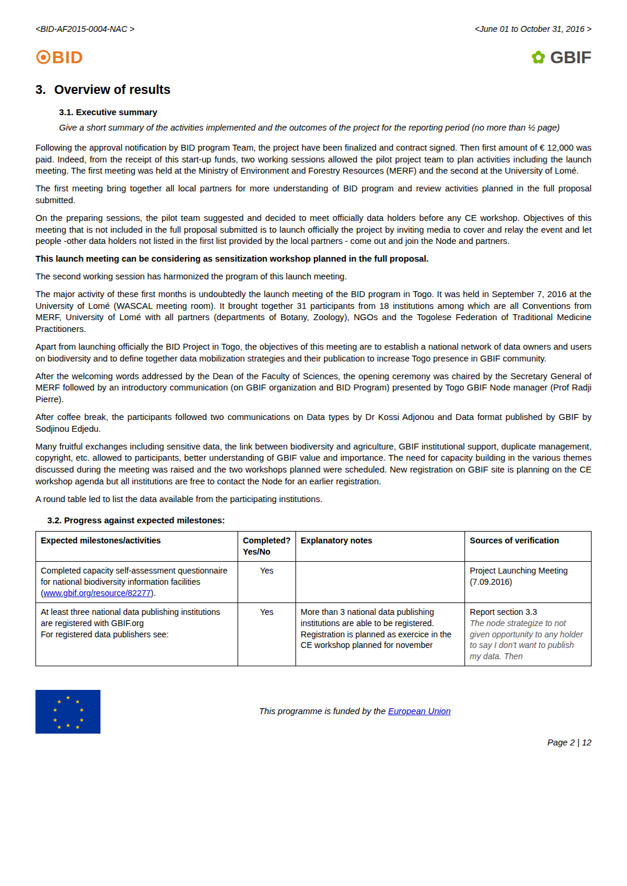<BID-AF2015-0004-NAC > <June 01 to October 31, 2016 >
⦿BID
✿ GBIF
3. Overview of results
3.1. Executive summary
Give a short summary of the activities implemented and the outcomes of the project for the reporting period (no more than ½ page)
Following the approval notification by BID program Team, the project have been finalized and contract signed. Then first amount of € 12,000 was paid. Indeed, from the receipt of this start-up funds, two working sessions allowed the pilot project team to plan activities including the launch meeting. The first meeting was held at the Ministry of Environment and Forestry Resources (MERF) and the second at the University of Lomé.
The first meeting bring together all local partners for more understanding of BID program and review activities planned in the full proposal submitted.
On the preparing sessions, the pilot team suggested and decided to meet officially data holders before any CE workshop. Objectives of this meeting that is not included in the full proposal submitted is to launch officially the project by inviting media to cover and relay the event and let people -other data holders not listed in the first list provided by the local partners - come out and join the Node and partners.
This launch meeting can be considering as sensitization workshop planned in the full proposal.
The second working session has harmonized the program of this launch meeting.
The major activity of these first months is undoubtedly the launch meeting of the BID program in Togo. It was held in September 7, 2016 at the University of Lomé (WASCAL meeting room). It brought together 31 participants from 18 institutions among which are all Conventions from MERF, University of Lomé with all partners (departments of Botany, Zoology), NGOs and the Togolese Federation of Traditional Medicine Practitioners.
Apart from launching officially the BID Project in Togo, the objectives of this meeting are to establish a national network of data owners and users on biodiversity and to define together data mobilization strategies and their publication to increase Togo presence in GBIF community.
After the welcoming words addressed by the Dean of the Faculty of Sciences, the opening ceremony was chaired by the Secretary General of MERF followed by an introductory communication (on GBIF organization and BID Program) presented by Togo GBIF Node manager (Prof Radji Pierre).
After coffee break, the participants followed two communications on Data types by Dr Kossi Adjonou and Data format published by GBIF by Sodjinou Edjedu.
Many fruitful exchanges including sensitive data, the link between biodiversity and agriculture, GBIF institutional support, duplicate management, copyright, etc. allowed to participants, better understanding of GBIF value and importance. The need for capacity building in the various themes discussed during the meeting was raised and the two workshops planned were scheduled. New registration on GBIF site is planning on the CE workshop agenda but all institutions are free to contact the Node for an earlier registration.
A round table led to list the data available from the participating institutions.
3.2. Progress against expected milestones:
| Expected milestones/activities | Completed? Yes/No | Explanatory notes | Sources of verification |
| --- | --- | --- | --- |
| Completed capacity self-assessment questionnaire for national biodiversity information facilities ( www.gbif.org/resource/82277 ). | Yes | | Project Launching Meeting (7.09.2016) |
| At least three national data publishing institutions are registered with GBIF.org For registered data publishers see: | Yes | More than 3 national data publishing institutions are able to be registered. Registration is planned as exercice in the CE workshop planned for november | Report section 3.3 The node strategize to not given opportunity to any holder to say I don't want to publish my data. Then |
★ ★ ★ ★ ★ ★ ★ ★ ★ ★
This programme is funded by the European Union
Page 2 | 12